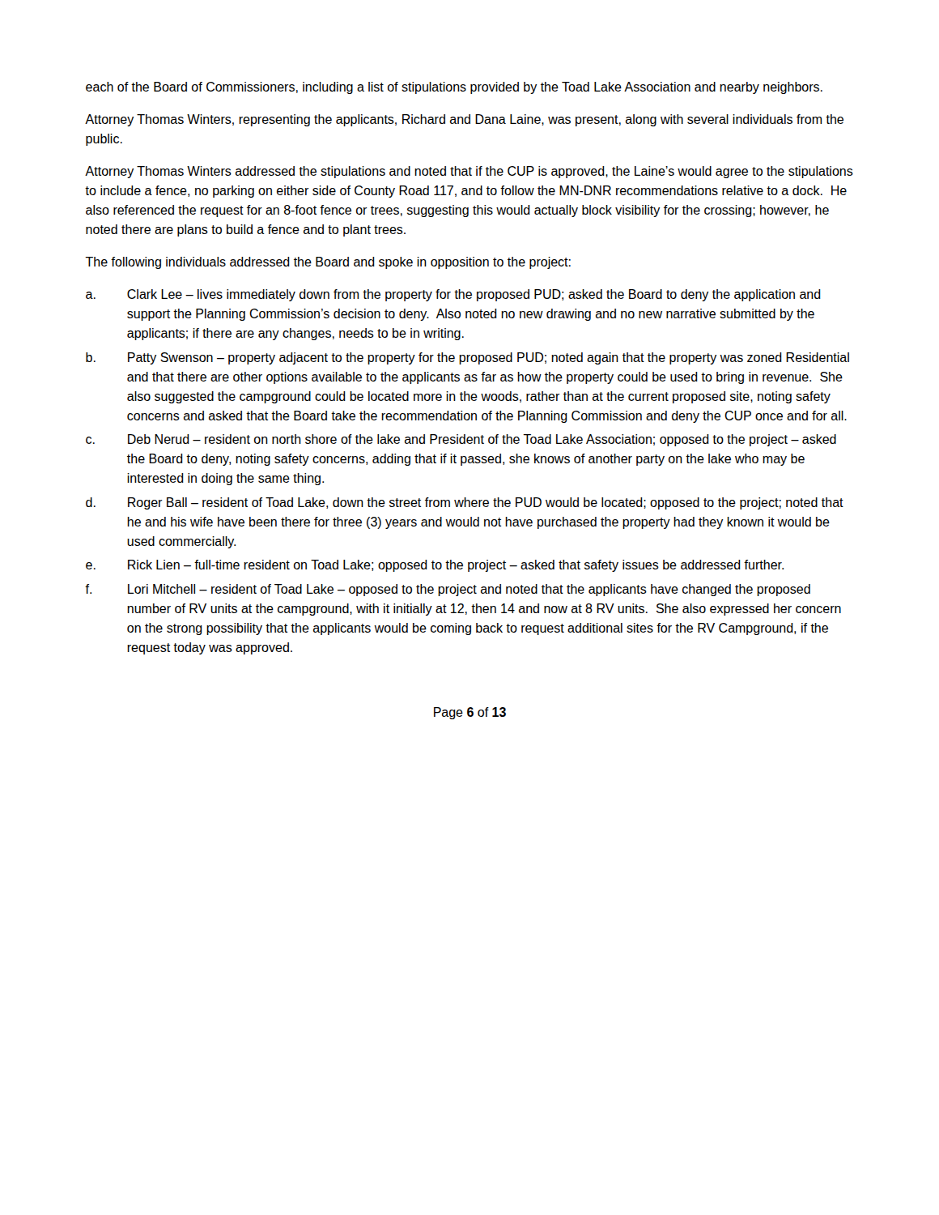each of the Board of Commissioners, including a list of stipulations provided by the Toad Lake Association and nearby neighbors.
Attorney Thomas Winters, representing the applicants, Richard and Dana Laine, was present, along with several individuals from the public.
Attorney Thomas Winters addressed the stipulations and noted that if the CUP is approved, the Laine’s would agree to the stipulations to include a fence, no parking on either side of County Road 117, and to follow the MN-DNR recommendations relative to a dock. He also referenced the request for an 8-foot fence or trees, suggesting this would actually block visibility for the crossing; however, he noted there are plans to build a fence and to plant trees.
The following individuals addressed the Board and spoke in opposition to the project:
a. Clark Lee – lives immediately down from the property for the proposed PUD; asked the Board to deny the application and support the Planning Commission’s decision to deny. Also noted no new drawing and no new narrative submitted by the applicants; if there are any changes, needs to be in writing.
b. Patty Swenson – property adjacent to the property for the proposed PUD; noted again that the property was zoned Residential and that there are other options available to the applicants as far as how the property could be used to bring in revenue. She also suggested the campground could be located more in the woods, rather than at the current proposed site, noting safety concerns and asked that the Board take the recommendation of the Planning Commission and deny the CUP once and for all.
c. Deb Nerud – resident on north shore of the lake and President of the Toad Lake Association; opposed to the project – asked the Board to deny, noting safety concerns, adding that if it passed, she knows of another party on the lake who may be interested in doing the same thing.
d. Roger Ball – resident of Toad Lake, down the street from where the PUD would be located; opposed to the project; noted that he and his wife have been there for three (3) years and would not have purchased the property had they known it would be used commercially.
e. Rick Lien – full-time resident on Toad Lake; opposed to the project – asked that safety issues be addressed further.
f. Lori Mitchell – resident of Toad Lake – opposed to the project and noted that the applicants have changed the proposed number of RV units at the campground, with it initially at 12, then 14 and now at 8 RV units. She also expressed her concern on the strong possibility that the applicants would be coming back to request additional sites for the RV Campground, if the request today was approved.
Page 6 of 13